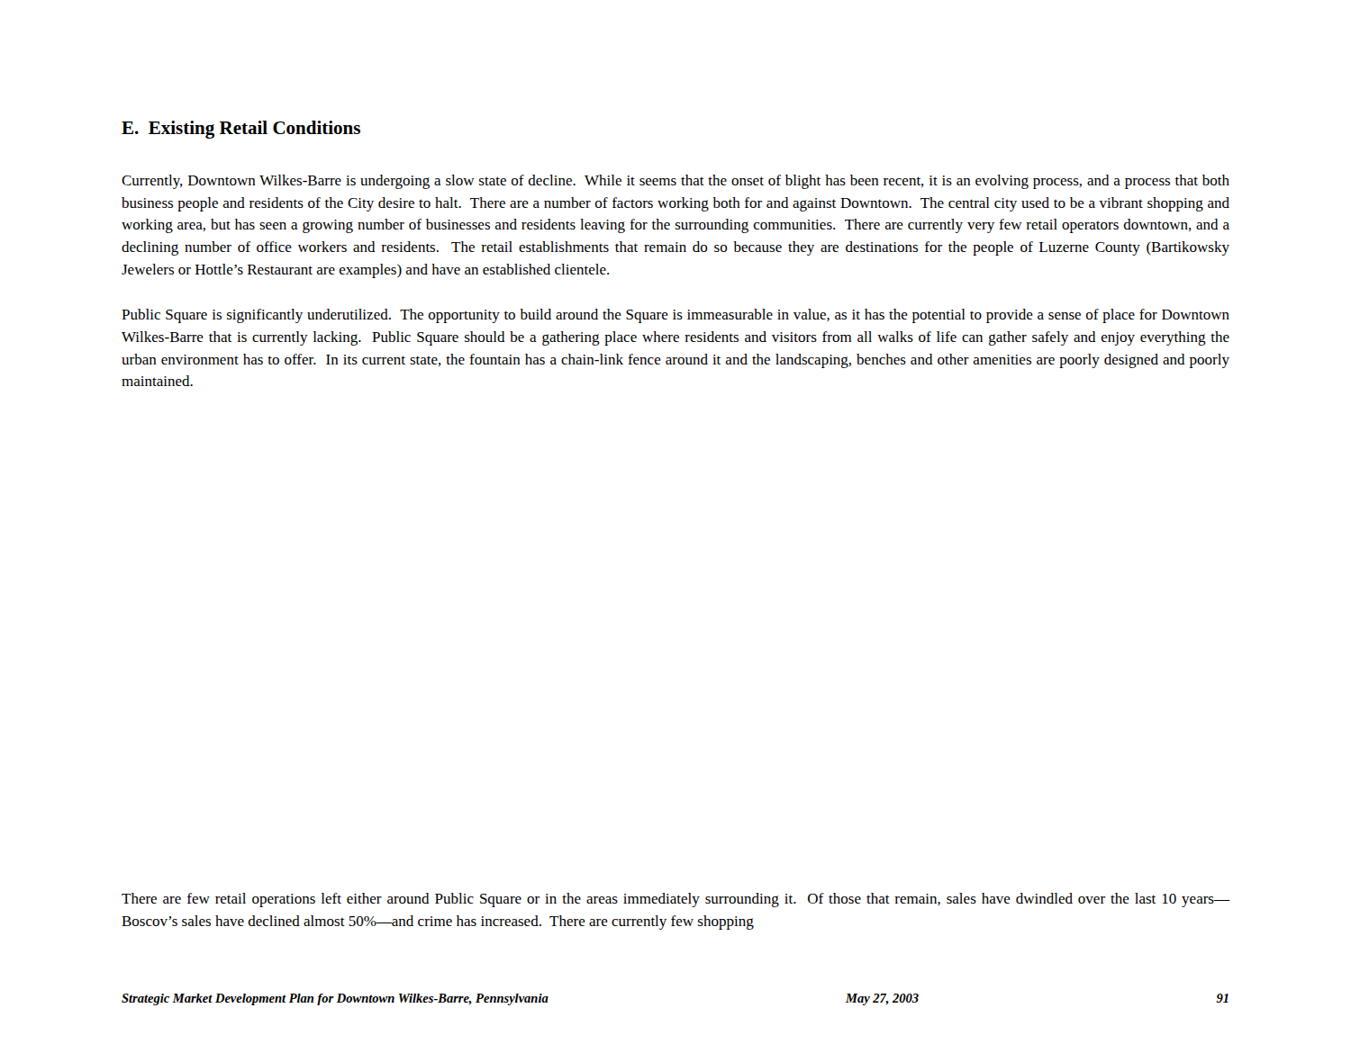E. Existing Retail Conditions
Currently, Downtown Wilkes-Barre is undergoing a slow state of decline. While it seems that the onset of blight has been recent, it is an evolving process, and a process that both business people and residents of the City desire to halt. There are a number of factors working both for and against Downtown. The central city used to be a vibrant shopping and working area, but has seen a growing number of businesses and residents leaving for the surrounding communities. There are currently very few retail operators downtown, and a declining number of office workers and residents. The retail establishments that remain do so because they are destinations for the people of Luzerne County (Bartikowsky Jewelers or Hottle’s Restaurant are examples) and have an established clientele.
Public Square is significantly underutilized. The opportunity to build around the Square is immeasurable in value, as it has the potential to provide a sense of place for Downtown Wilkes-Barre that is currently lacking. Public Square should be a gathering place where residents and visitors from all walks of life can gather safely and enjoy everything the urban environment has to offer. In its current state, the fountain has a chain-link fence around it and the landscaping, benches and other amenities are poorly designed and poorly maintained.
There are few retail operations left either around Public Square or in the areas immediately surrounding it. Of those that remain, sales have dwindled over the last 10 years—Boscov’s sales have declined almost 50%—and crime has increased. There are currently few shopping
Strategic Market Development Plan for Downtown Wilkes-Barre, Pennsylvania May 27, 2003 91